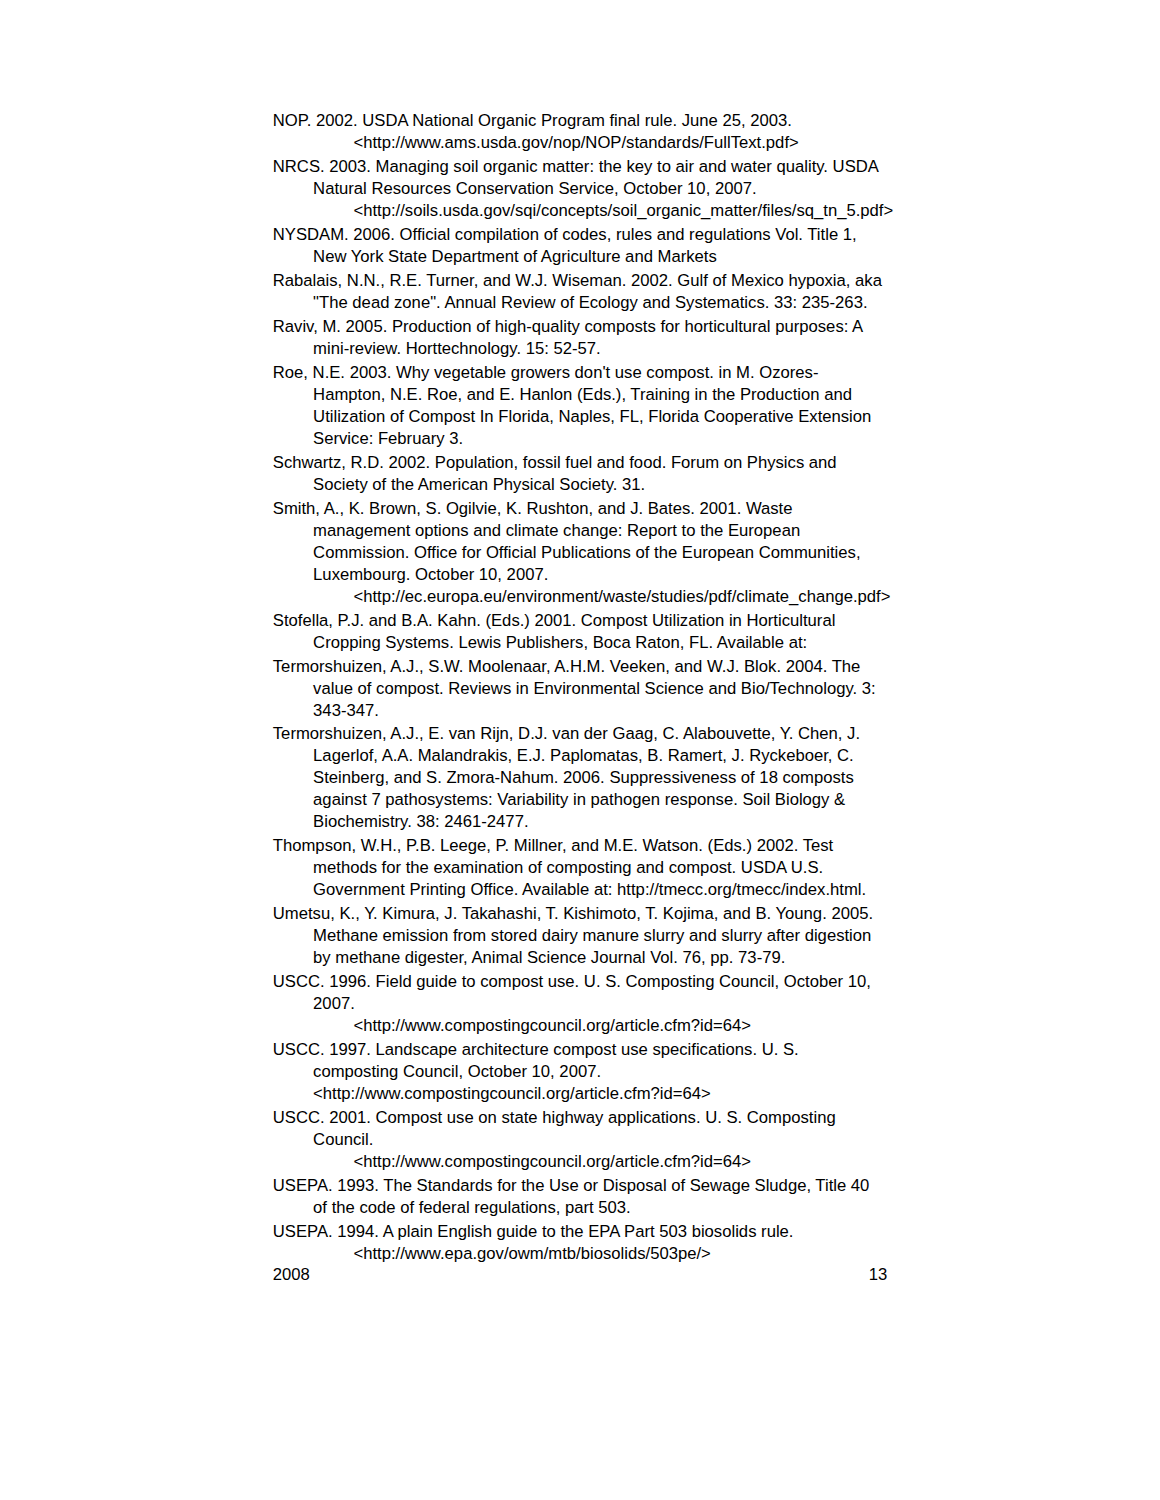NOP. 2002. USDA National Organic Program final rule. June 25, 2003. <http://www.ams.usda.gov/nop/NOP/standards/FullText.pdf>
NRCS. 2003. Managing soil organic matter: the key to air and water quality. USDA Natural Resources Conservation Service, October 10, 2007. <http://soils.usda.gov/sqi/concepts/soil_organic_matter/files/sq_tn_5.pdf>
NYSDAM. 2006. Official compilation of codes, rules and regulations Vol. Title 1, New York State Department of Agriculture and Markets
Rabalais, N.N., R.E. Turner, and W.J. Wiseman. 2002. Gulf of Mexico hypoxia, aka "The dead zone". Annual Review of Ecology and Systematics. 33: 235-263.
Raviv, M. 2005. Production of high-quality composts for horticultural purposes: A mini-review. Horttechnology. 15: 52-57.
Roe, N.E. 2003. Why vegetable growers don't use compost. in M. Ozores-Hampton, N.E. Roe, and E. Hanlon (Eds.), Training in the Production and Utilization of Compost In Florida, Naples, FL, Florida Cooperative Extension Service: February 3.
Schwartz, R.D. 2002. Population, fossil fuel and food. Forum on Physics and Society of the American Physical Society. 31.
Smith, A., K. Brown, S. Ogilvie, K. Rushton, and J. Bates. 2001. Waste management options and climate change: Report to the European Commission. Office for Official Publications of the European Communities, Luxembourg. October 10, 2007. <http://ec.europa.eu/environment/waste/studies/pdf/climate_change.pdf>
Stofella, P.J. and B.A. Kahn. (Eds.) 2001. Compost Utilization in Horticultural Cropping Systems. Lewis Publishers, Boca Raton, FL. Available at:
Termorshuizen, A.J., S.W. Moolenaar, A.H.M. Veeken, and W.J. Blok. 2004. The value of compost. Reviews in Environmental Science and Bio/Technology. 3: 343-347.
Termorshuizen, A.J., E. van Rijn, D.J. van der Gaag, C. Alabouvette, Y. Chen, J. Lagerlof, A.A. Malandrakis, E.J. Paplomatas, B. Ramert, J. Ryckeboer, C. Steinberg, and S. Zmora-Nahum. 2006. Suppressiveness of 18 composts against 7 pathosystems: Variability in pathogen response. Soil Biology & Biochemistry. 38: 2461-2477.
Thompson, W.H., P.B. Leege, P. Millner, and M.E. Watson. (Eds.) 2002. Test methods for the examination of composting and compost. USDA U.S. Government Printing Office. Available at: http://tmecc.org/tmecc/index.html.
Umetsu, K., Y. Kimura, J. Takahashi, T. Kishimoto, T. Kojima, and B. Young. 2005. Methane emission from stored dairy manure slurry and slurry after digestion by methane digester, Animal Science Journal Vol. 76, pp. 73-79.
USCC. 1996. Field guide to compost use. U. S. Composting Council, October 10, 2007. <http://www.compostingcouncil.org/article.cfm?id=64>
USCC. 1997. Landscape architecture compost use specifications. U. S. composting Council, October 10, 2007. <http://www.compostingcouncil.org/article.cfm?id=64>
USCC. 2001. Compost use on state highway applications. U. S. Composting Council. <http://www.compostingcouncil.org/article.cfm?id=64>
USEPA. 1993. The Standards for the Use or Disposal of Sewage Sludge, Title 40 of the code of federal regulations, part 503.
USEPA. 1994. A plain English guide to the EPA Part 503 biosolids rule. <http://www.epa.gov/owm/mtb/biosolids/503pe/>
2008 13